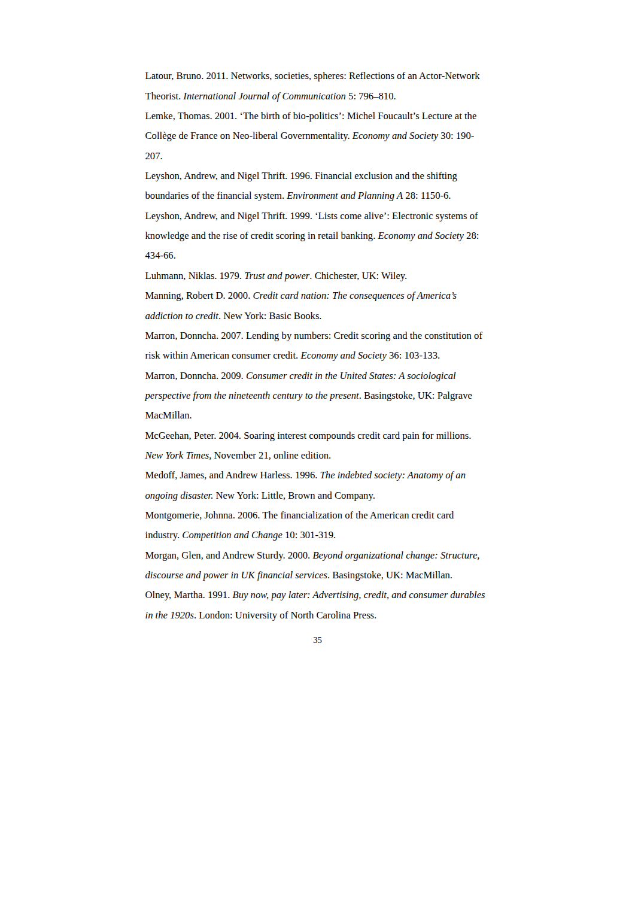Latour, Bruno. 2011. Networks, societies, spheres: Reflections of an Actor-Network Theorist. International Journal of Communication 5: 796–810.
Lemke, Thomas. 2001. ‘The birth of bio-politics’: Michel Foucault’s Lecture at the Collège de France on Neo-liberal Governmentality. Economy and Society 30: 190-207.
Leyshon, Andrew, and Nigel Thrift. 1996. Financial exclusion and the shifting boundaries of the financial system. Environment and Planning A 28: 1150-6.
Leyshon, Andrew, and Nigel Thrift. 1999. ‘Lists come alive’: Electronic systems of knowledge and the rise of credit scoring in retail banking. Economy and Society 28: 434-66.
Luhmann, Niklas. 1979. Trust and power. Chichester, UK: Wiley.
Manning, Robert D. 2000. Credit card nation: The consequences of America’s addiction to credit. New York: Basic Books.
Marron, Donncha. 2007. Lending by numbers: Credit scoring and the constitution of risk within American consumer credit. Economy and Society 36: 103-133.
Marron, Donncha. 2009. Consumer credit in the United States: A sociological perspective from the nineteenth century to the present. Basingstoke, UK: Palgrave MacMillan.
McGeehan, Peter. 2004. Soaring interest compounds credit card pain for millions. New York Times, November 21, online edition.
Medoff, James, and Andrew Harless. 1996. The indebted society: Anatomy of an ongoing disaster. New York: Little, Brown and Company.
Montgomerie, Johnna. 2006. The financialization of the American credit card industry. Competition and Change 10: 301-319.
Morgan, Glen, and Andrew Sturdy. 2000. Beyond organizational change: Structure, discourse and power in UK financial services. Basingstoke, UK: MacMillan.
Olney, Martha. 1991. Buy now, pay later: Advertising, credit, and consumer durables in the 1920s. London: University of North Carolina Press.
35